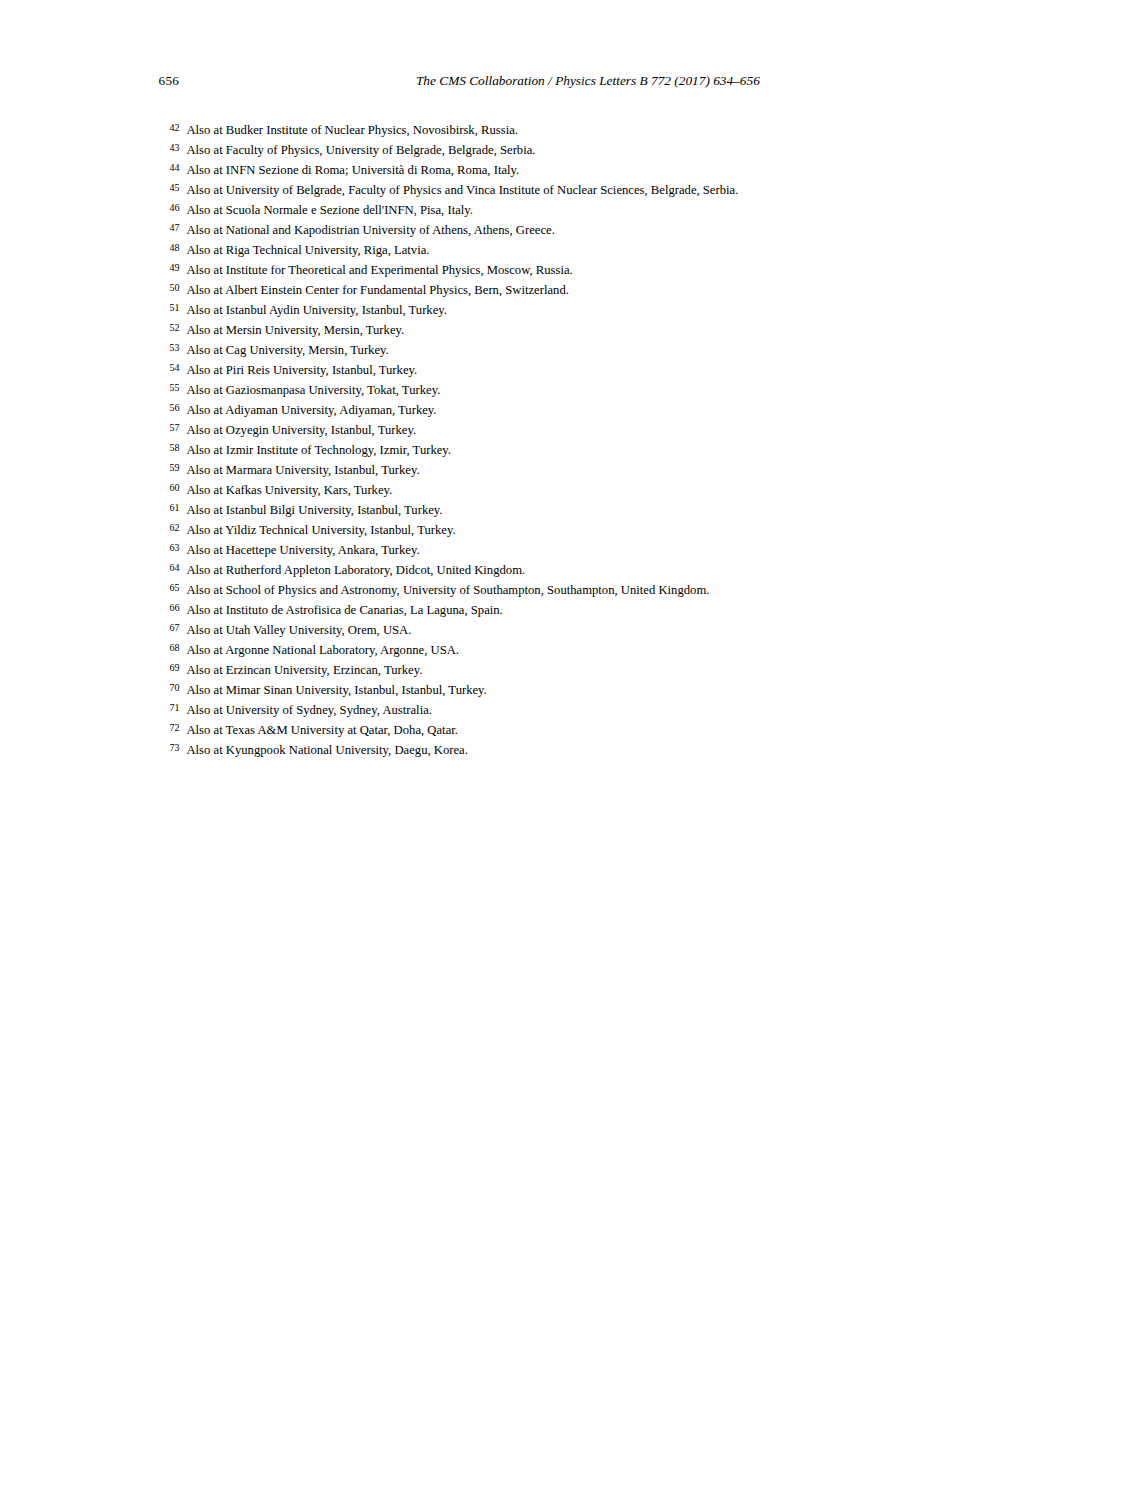656 The CMS Collaboration / Physics Letters B 772 (2017) 634–656
42 Also at Budker Institute of Nuclear Physics, Novosibirsk, Russia.
43 Also at Faculty of Physics, University of Belgrade, Belgrade, Serbia.
44 Also at INFN Sezione di Roma; Università di Roma, Roma, Italy.
45 Also at University of Belgrade, Faculty of Physics and Vinca Institute of Nuclear Sciences, Belgrade, Serbia.
46 Also at Scuola Normale e Sezione dell'INFN, Pisa, Italy.
47 Also at National and Kapodistrian University of Athens, Athens, Greece.
48 Also at Riga Technical University, Riga, Latvia.
49 Also at Institute for Theoretical and Experimental Physics, Moscow, Russia.
50 Also at Albert Einstein Center for Fundamental Physics, Bern, Switzerland.
51 Also at Istanbul Aydin University, Istanbul, Turkey.
52 Also at Mersin University, Mersin, Turkey.
53 Also at Cag University, Mersin, Turkey.
54 Also at Piri Reis University, Istanbul, Turkey.
55 Also at Gaziosmanpasa University, Tokat, Turkey.
56 Also at Adiyaman University, Adiyaman, Turkey.
57 Also at Ozyegin University, Istanbul, Turkey.
58 Also at Izmir Institute of Technology, Izmir, Turkey.
59 Also at Marmara University, Istanbul, Turkey.
60 Also at Kafkas University, Kars, Turkey.
61 Also at Istanbul Bilgi University, Istanbul, Turkey.
62 Also at Yildiz Technical University, Istanbul, Turkey.
63 Also at Hacettepe University, Ankara, Turkey.
64 Also at Rutherford Appleton Laboratory, Didcot, United Kingdom.
65 Also at School of Physics and Astronomy, University of Southampton, Southampton, United Kingdom.
66 Also at Instituto de Astrofisica de Canarias, La Laguna, Spain.
67 Also at Utah Valley University, Orem, USA.
68 Also at Argonne National Laboratory, Argonne, USA.
69 Also at Erzincan University, Erzincan, Turkey.
70 Also at Mimar Sinan University, Istanbul, Istanbul, Turkey.
71 Also at University of Sydney, Sydney, Australia.
72 Also at Texas A&M University at Qatar, Doha, Qatar.
73 Also at Kyungpook National University, Daegu, Korea.